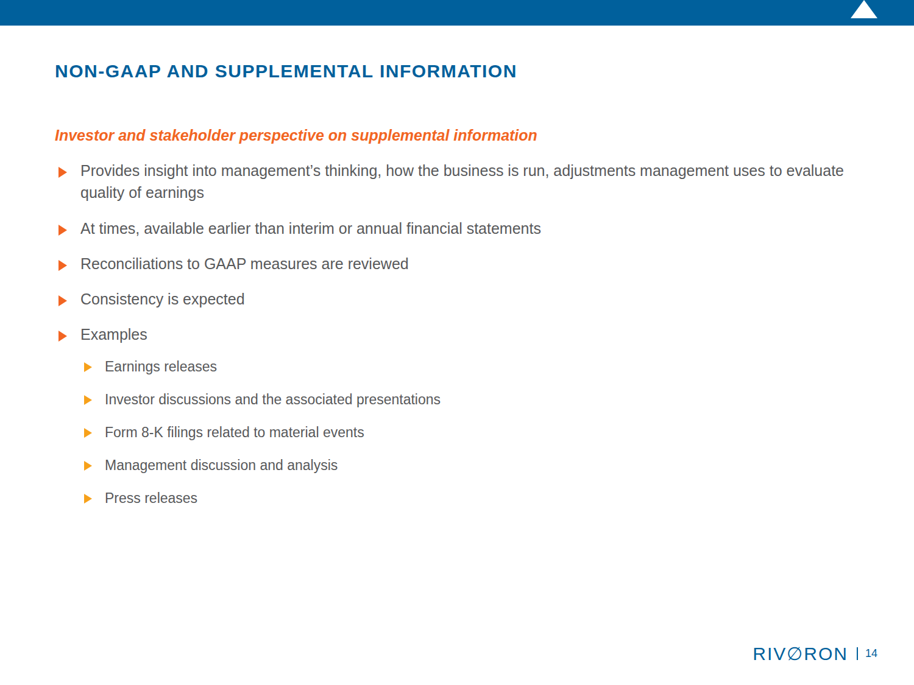NON-GAAP AND SUPPLEMENTAL INFORMATION
Investor and stakeholder perspective on supplemental information
Provides insight into management’s thinking, how the business is run, adjustments management uses to evaluate quality of earnings
At times, available earlier than interim or annual financial statements
Reconciliations to GAAP measures are reviewed
Consistency is expected
Examples
Earnings releases
Investor discussions and the associated presentations
Form 8-K filings related to material events
Management discussion and analysis
Press releases
RIV∅RON 14